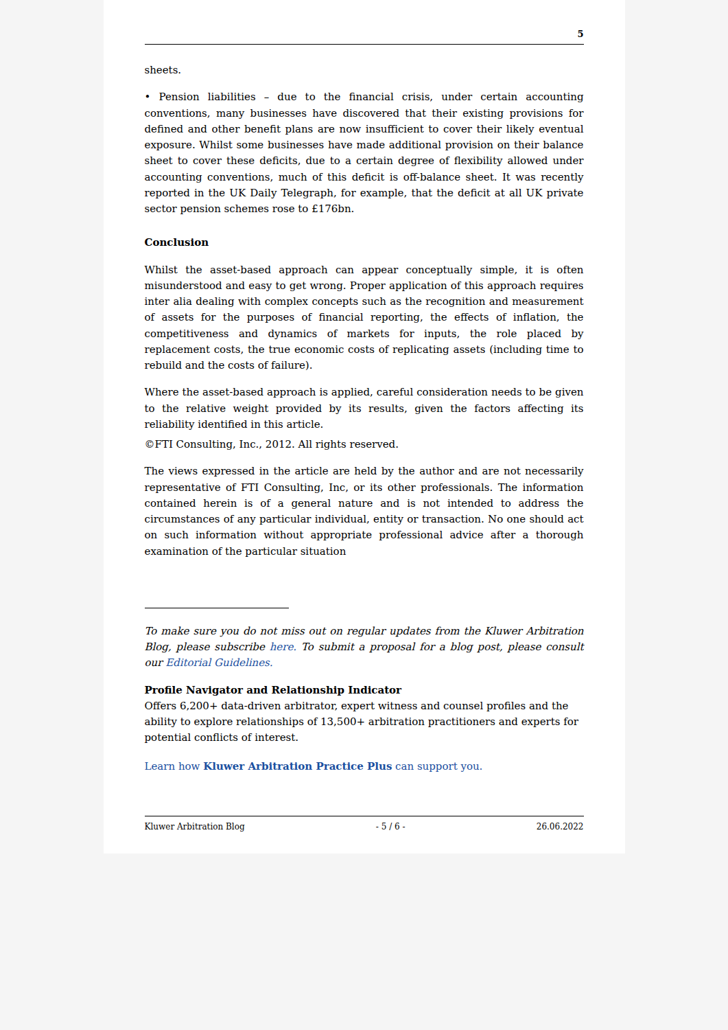5
sheets.
• Pension liabilities – due to the financial crisis, under certain accounting conventions, many businesses have discovered that their existing provisions for defined and other benefit plans are now insufficient to cover their likely eventual exposure. Whilst some businesses have made additional provision on their balance sheet to cover these deficits, due to a certain degree of flexibility allowed under accounting conventions, much of this deficit is off-balance sheet. It was recently reported in the UK Daily Telegraph, for example, that the deficit at all UK private sector pension schemes rose to £176bn.
Conclusion
Whilst the asset-based approach can appear conceptually simple, it is often misunderstood and easy to get wrong. Proper application of this approach requires inter alia dealing with complex concepts such as the recognition and measurement of assets for the purposes of financial reporting, the effects of inflation, the competitiveness and dynamics of markets for inputs, the role placed by replacement costs, the true economic costs of replicating assets (including time to rebuild and the costs of failure).
Where the asset-based approach is applied, careful consideration needs to be given to the relative weight provided by its results, given the factors affecting its reliability identified in this article.
©FTI Consulting, Inc., 2012. All rights reserved.
The views expressed in the article are held by the author and are not necessarily representative of FTI Consulting, Inc, or its other professionals. The information contained herein is of a general nature and is not intended to address the circumstances of any particular individual, entity or transaction. No one should act on such information without appropriate professional advice after a thorough examination of the particular situation
To make sure you do not miss out on regular updates from the Kluwer Arbitration Blog, please subscribe here. To submit a proposal for a blog post, please consult our Editorial Guidelines.
Profile Navigator and Relationship Indicator
Offers 6,200+ data-driven arbitrator, expert witness and counsel profiles and the ability to explore relationships of 13,500+ arbitration practitioners and experts for potential conflicts of interest.
Learn how Kluwer Arbitration Practice Plus can support you.
Kluwer Arbitration Blog
- 5 / 6 -
26.06.2022